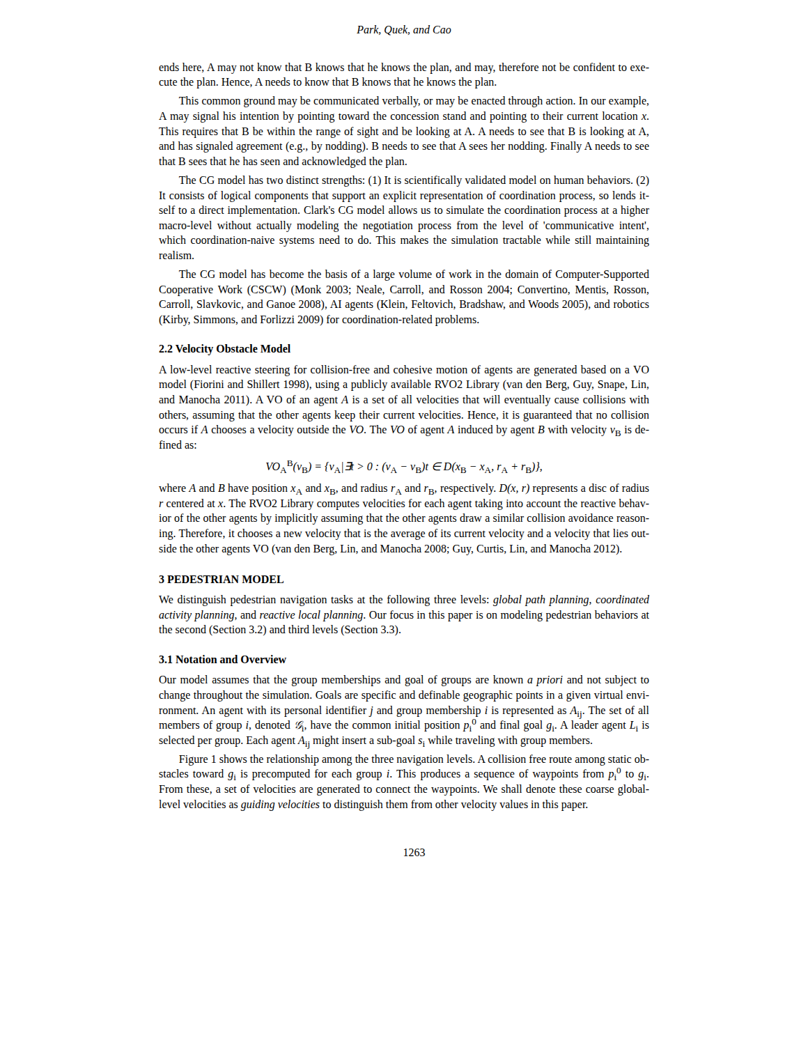Park, Quek, and Cao
ends here, A may not know that B knows that he knows the plan, and may, therefore not be confident to execute the plan. Hence, A needs to know that B knows that he knows the plan.
This common ground may be communicated verbally, or may be enacted through action. In our example, A may signal his intention by pointing toward the concession stand and pointing to their current location x. This requires that B be within the range of sight and be looking at A. A needs to see that B is looking at A, and has signaled agreement (e.g., by nodding). B needs to see that A sees her nodding. Finally A needs to see that B sees that he has seen and acknowledged the plan.
The CG model has two distinct strengths: (1) It is scientifically validated model on human behaviors. (2) It consists of logical components that support an explicit representation of coordination process, so lends itself to a direct implementation. Clark's CG model allows us to simulate the coordination process at a higher macro-level without actually modeling the negotiation process from the level of 'communicative intent', which coordination-naive systems need to do. This makes the simulation tractable while still maintaining realism.
The CG model has become the basis of a large volume of work in the domain of Computer-Supported Cooperative Work (CSCW) (Monk 2003; Neale, Carroll, and Rosson 2004; Convertino, Mentis, Rosson, Carroll, Slavkovic, and Ganoe 2008), AI agents (Klein, Feltovich, Bradshaw, and Woods 2005), and robotics (Kirby, Simmons, and Forlizzi 2009) for coordination-related problems.
2.2 Velocity Obstacle Model
A low-level reactive steering for collision-free and cohesive motion of agents are generated based on a VO model (Fiorini and Shillert 1998), using a publicly available RVO2 Library (van den Berg, Guy, Snape, Lin, and Manocha 2011). A VO of an agent A is a set of all velocities that will eventually cause collisions with others, assuming that the other agents keep their current velocities. Hence, it is guaranteed that no collision occurs if A chooses a velocity outside the VO. The VO of agent A induced by agent B with velocity vB is defined as:
VOAB(vB) = {vA|∃t > 0 : (vA − vB)t ∈ D(xB − xA, rA + rB)},
where A and B have position xA and xB, and radius rA and rB, respectively. D(x, r) represents a disc of radius r centered at x. The RVO2 Library computes velocities for each agent taking into account the reactive behavior of the other agents by implicitly assuming that the other agents draw a similar collision avoidance reasoning. Therefore, it chooses a new velocity that is the average of its current velocity and a velocity that lies outside the other agents VO (van den Berg, Lin, and Manocha 2008; Guy, Curtis, Lin, and Manocha 2012).
3 PEDESTRIAN MODEL
We distinguish pedestrian navigation tasks at the following three levels: global path planning, coordinated activity planning, and reactive local planning. Our focus in this paper is on modeling pedestrian behaviors at the second (Section 3.2) and third levels (Section 3.3).
3.1 Notation and Overview
Our model assumes that the group memberships and goal of groups are known a priori and not subject to change throughout the simulation. Goals are specific and definable geographic points in a given virtual environment. An agent with its personal identifier j and group membership i is represented as Aij. The set of all members of group i, denoted 𝒢i, have the common initial position pi0 and final goal gi. A leader agent Li is selected per group. Each agent Aij might insert a sub-goal si while traveling with group members.
Figure 1 shows the relationship among the three navigation levels. A collision free route among static obstacles toward gi is precomputed for each group i. This produces a sequence of waypoints from pi0 to gi. From these, a set of velocities are generated to connect the waypoints. We shall denote these coarse global-level velocities as guiding velocities to distinguish them from other velocity values in this paper.
1263